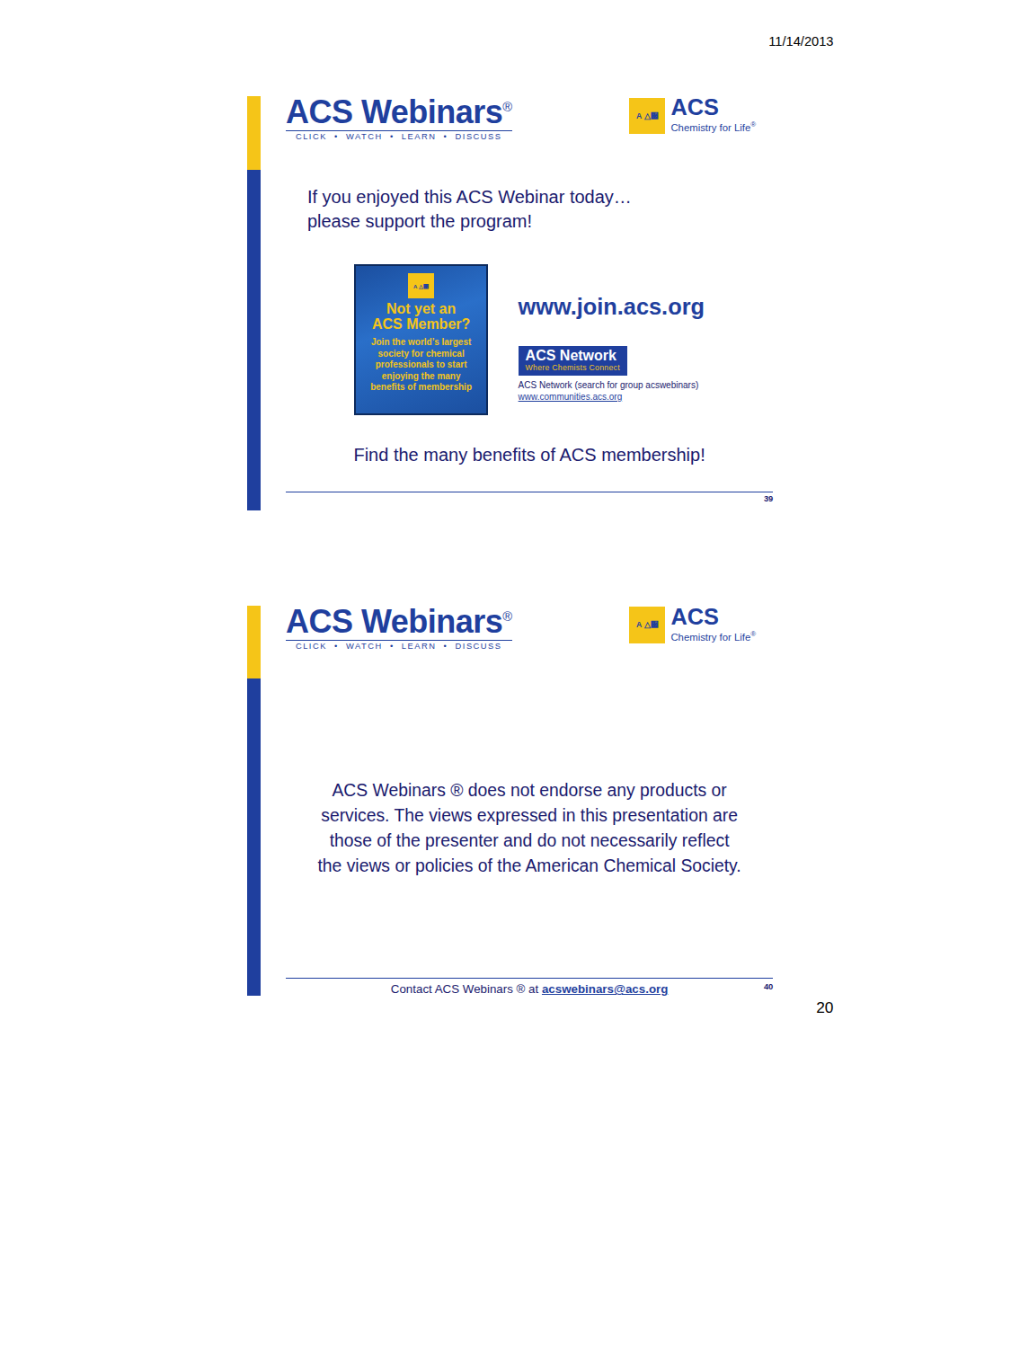11/14/2013
ACS Webinars®
CLICK • WATCH • LEARN • DISCUSS
ACS
Chemistry for Life®
If you enjoyed this ACS Webinar today…
please support the program!
Not yet an
ACS Member?
Join the world’s largest
society for chemical
professionals to start
enjoying the many
benefits of membership
www.join.acs.org
ACS Network
Where Chemists Connect
ACS Network (search for group acswebinars)
www.communities.acs.org
Find the many benefits of ACS membership!
39
ACS Webinars®
CLICK • WATCH • LEARN • DISCUSS
ACS
Chemistry for Life®
ACS Webinars ® does not endorse any products or services. The views expressed in this presentation are those of the presenter and do not necessarily reflect the views or policies of the American Chemical Society.
Contact ACS Webinars ® at acswebinars@acs.org 40
20